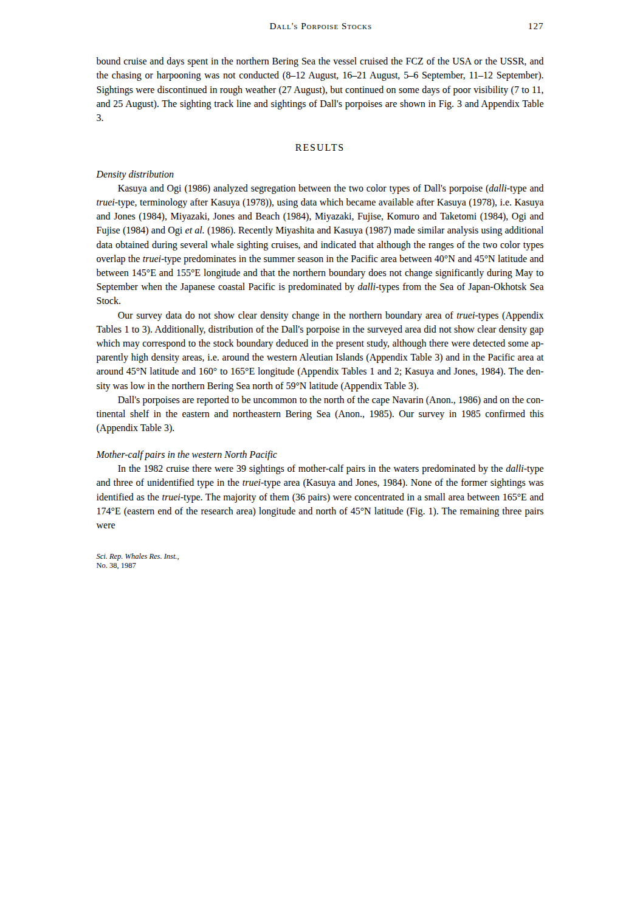Dall's Porpoise Stocks
127
bound cruise and days spent in the northern Bering Sea the vessel cruised the FCZ of the USA or the USSR, and the chasing or harpooning was not conducted (8–12 August, 16–21 August, 5–6 September, 11–12 September). Sightings were discontinued in rough weather (27 August), but continued on some days of poor visibility (7 to 11, and 25 August). The sighting track line and sightings of Dall's porpoises are shown in Fig. 3 and Appendix Table 3.
RESULTS
Density distribution
Kasuya and Ogi (1986) analyzed segregation between the two color types of Dall's porpoise (dalli-type and truei-type, terminology after Kasuya (1978)), using data which became available after Kasuya (1978), i.e. Kasuya and Jones (1984), Miyazaki, Jones and Beach (1984), Miyazaki, Fujise, Komuro and Taketomi (1984), Ogi and Fujise (1984) and Ogi et al. (1986). Recently Miyashita and Kasuya (1987) made similar analysis using additional data obtained during several whale sighting cruises, and indicated that although the ranges of the two color types overlap the truei-type predominates in the summer season in the Pacific area between 40°N and 45°N latitude and between 145°E and 155°E longitude and that the northern boundary does not change significantly during May to September when the Japanese coastal Pacific is predominated by dalli-types from the Sea of Japan-Okhotsk Sea Stock.
Our survey data do not show clear density change in the northern boundary area of truei-types (Appendix Tables 1 to 3). Additionally, distribution of the Dall's porpoise in the surveyed area did not show clear density gap which may correspond to the stock boundary deduced in the present study, although there were detected some apparently high density areas, i.e. around the western Aleutian Islands (Appendix Table 3) and in the Pacific area at around 45°N latitude and 160° to 165°E longitude (Appendix Tables 1 and 2; Kasuya and Jones, 1984). The density was low in the northern Bering Sea north of 59°N latitude (Appendix Table 3).
Dall's porpoises are reported to be uncommon to the north of the cape Navarin (Anon., 1986) and on the continental shelf in the eastern and northeastern Bering Sea (Anon., 1985). Our survey in 1985 confirmed this (Appendix Table 3).
Mother-calf pairs in the western North Pacific
In the 1982 cruise there were 39 sightings of mother-calf pairs in the waters predominated by the dalli-type and three of unidentified type in the truei-type area (Kasuya and Jones, 1984). None of the former sightings was identified as the truei-type. The majority of them (36 pairs) were concentrated in a small area between 165°E and 174°E (eastern end of the research area) longitude and north of 45°N latitude (Fig. 1). The remaining three pairs were
Sci. Rep. Whales Res. Inst.,
No. 38, 1987